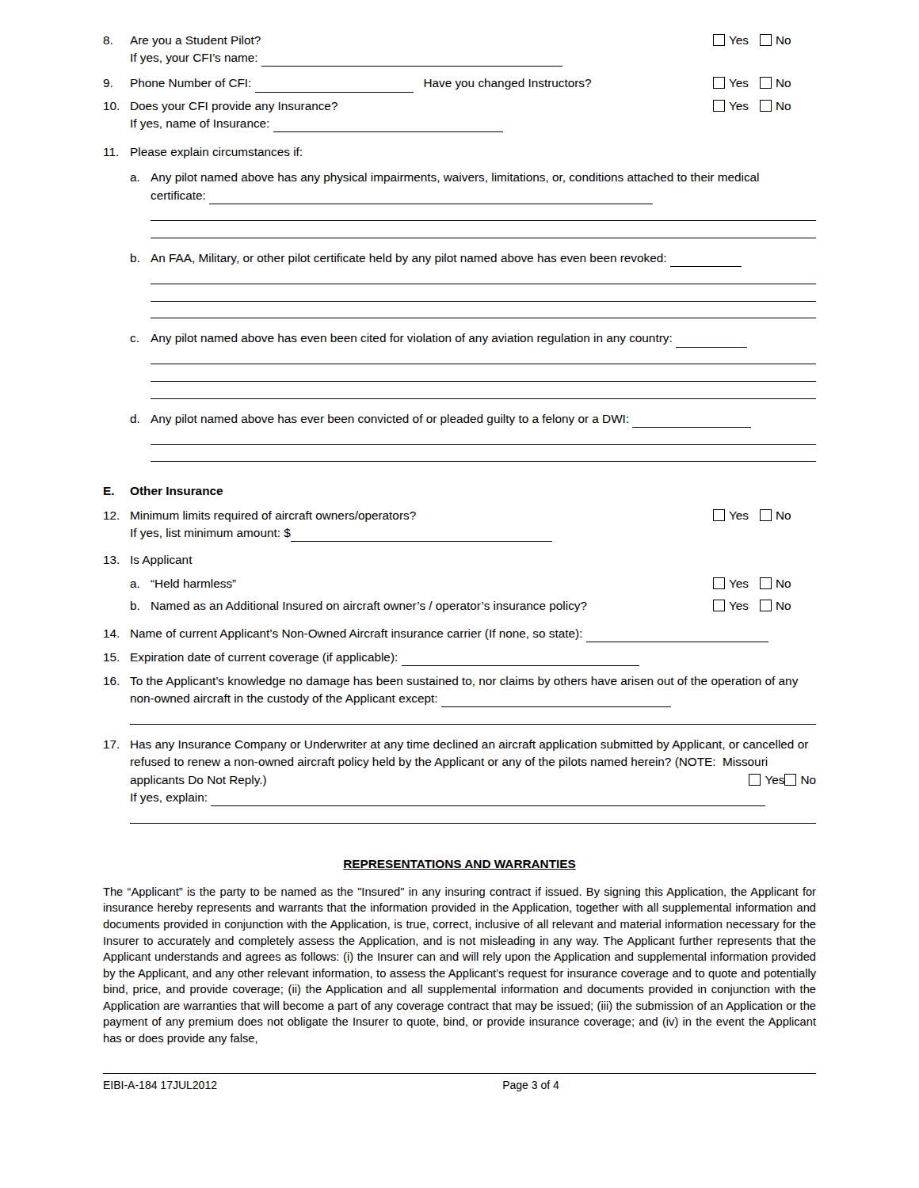8.
Are you a Student Pilot?
If yes, your CFI’s name:
Yes No
9.
Phone Number of CFI: Have you changed Instructors?
Yes No
10.
Does your CFI provide any Insurance?
If yes, name of Insurance:
Yes No
11.
Please explain circumstances if:
a.
Any pilot named above has any physical impairments, waivers, limitations, or, conditions attached to their medical certificate:
b.
An FAA, Military, or other pilot certificate held by any pilot named above has even been revoked:
c.
Any pilot named above has even been cited for violation of any aviation regulation in any country:
d.
Any pilot named above has ever been convicted of or pleaded guilty to a felony or a DWI:
E.
Other Insurance
12.
Minimum limits required of aircraft owners/operators?
If yes, list minimum amount: $
Yes No
13.
Is Applicant
a.
“Held harmless”
Yes No
b.
Named as an Additional Insured on aircraft owner’s / operator’s insurance policy?
Yes No
14.
Name of current Applicant’s Non-Owned Aircraft insurance carrier (If none, so state):
15.
Expiration date of current coverage (if applicable):
16.
To the Applicant’s knowledge no damage has been sustained to, nor claims by others have arisen out of the operation of any non-owned aircraft in the custody of the Applicant except:
17.
Has any Insurance Company or Underwriter at any time declined an aircraft application submitted by Applicant, or cancelled or refused to renew a non-owned aircraft policy held by the Applicant or any of the pilots named herein? (NOTE: Missouri applicants Do Not Reply.) Yes No
If yes, explain:
REPRESENTATIONS AND WARRANTIES
The “Applicant” is the party to be named as the "Insured" in any insuring contract if issued. By signing this Application, the Applicant for insurance hereby represents and warrants that the information provided in the Application, together with all supplemental information and documents provided in conjunction with the Application, is true, correct, inclusive of all relevant and material information necessary for the Insurer to accurately and completely assess the Application, and is not misleading in any way. The Applicant further represents that the Applicant understands and agrees as follows: (i) the Insurer can and will rely upon the Application and supplemental information provided by the Applicant, and any other relevant information, to assess the Applicant’s request for insurance coverage and to quote and potentially bind, price, and provide coverage; (ii) the Application and all supplemental information and documents provided in conjunction with the Application are warranties that will become a part of any coverage contract that may be issued; (iii) the submission of an Application or the payment of any premium does not obligate the Insurer to quote, bind, or provide insurance coverage; and (iv) in the event the Applicant has or does provide any false,
EIBI-A-184 17JUL2012
Page 3 of 4